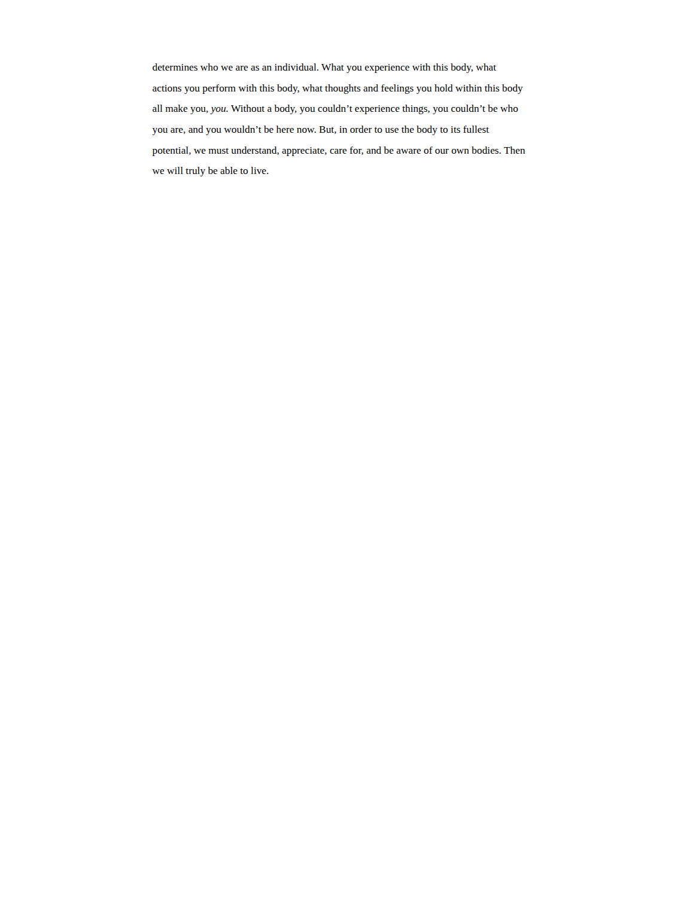determines who we are as an individual. What you experience with this body, what actions you perform with this body, what thoughts and feelings you hold within this body all make you, you. Without a body, you couldn’t experience things, you couldn’t be who you are, and you wouldn’t be here now. But, in order to use the body to its fullest potential, we must understand, appreciate, care for, and be aware of our own bodies. Then we will truly be able to live.